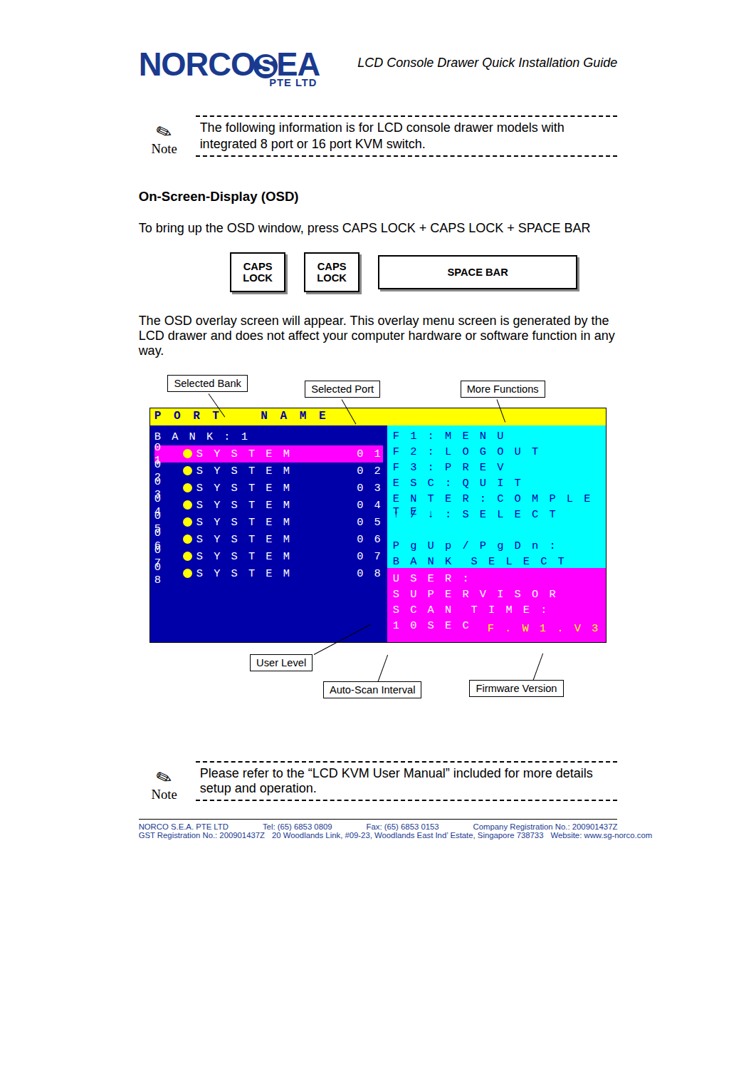NORCO EA
PTE LTD
LCD Console Drawer Quick Installation Guide
✎ Note
The following information is for LCD console drawer models with
integrated 8 port or 16 port KVM switch.
On-Screen-Display (OSD)
To bring up the OSD window, press CAPS LOCK + CAPS LOCK + SPACE BAR
CAPS LOCK
CAPS LOCK
SPACE BAR
The OSD overlay screen will appear. This overlay menu screen is generated by the LCD drawer and does not affect your computer hardware or software function in any way.
Selected Bank
Selected Port
More Functions
P O R T N A M E
B A N K : 1
0 1 S Y S T E M 0 1
0 2 S Y S T E M 0 2
0 3 S Y S T E M 0 3
0 4 S Y S T E M 0 4
0 5 S Y S T E M 0 5
0 6 S Y S T E M 0 6
0 7 S Y S T E M 0 7
0 8 S Y S T E M 0 8
F 1 : M E N U
F 2 : L O G O U T
F 3 : P R E V
E S C : Q U I T
E N T E R : C O M P L E T E
↑ / ↓ : S E L E C T
P g U p / P g D n :
B A N K S E L E C T
U S E R :
S U P E R V I S O R
S C A N T I M E :
1 0 S E C
F . W 1 . V 3
User Level
Auto-Scan Interval
Firmware Version
✎ Note
Please refer to the “LCD KVM User Manual” included for more details setup and operation.
NORCO S.E.A. PTE LTD Tel: (65) 6853 0809 Fax: (65) 6853 0153 Company Registration No.: 200901437Z
GST Registration No.: 200901437Z 20 Woodlands Link, #09-23, Woodlands East Ind’ Estate, Singapore 738733 Website: www.sg-norco.com